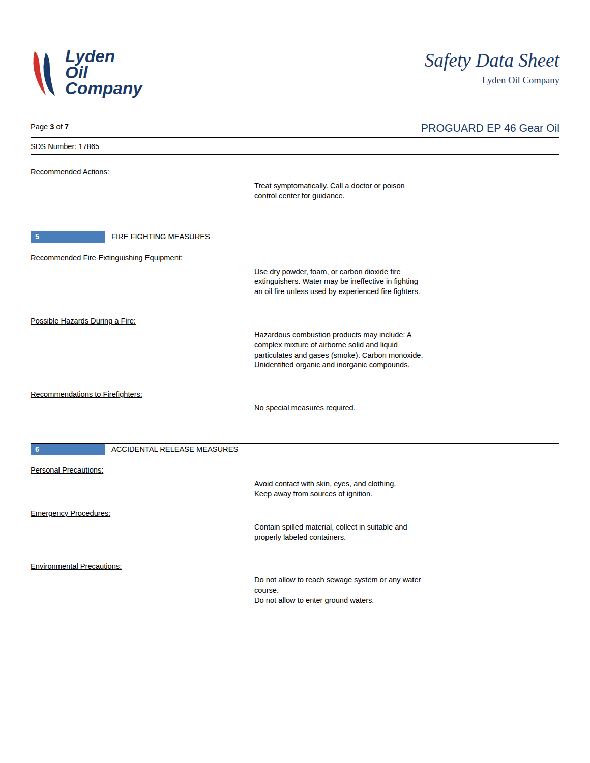Lyden
Oil
Company
Safety Data Sheet
Lyden Oil Company
Page 3 of 7
PROGUARD EP 46 Gear Oil
SDS Number: 17865
Recommended Actions:
Treat symptomatically. Call a doctor or poison
control center for guidance.
5
FIRE FIGHTING MEASURES
Recommended Fire-Extinguishing Equipment:
Use dry powder, foam, or carbon dioxide fire
extinguishers. Water may be ineffective in fighting
an oil fire unless used by experienced fire fighters.
Possible Hazards During a Fire:
Hazardous combustion products may include: A
complex mixture of airborne solid and liquid
particulates and gases (smoke). Carbon monoxide.
Unidentified organic and inorganic compounds.
Recommendations to Firefighters:
No special measures required.
6
ACCIDENTAL RELEASE MEASURES
Personal Precautions:
Avoid contact with skin, eyes, and clothing.
Keep away from sources of ignition.
Emergency Procedures:
Contain spilled material, collect in suitable and
properly labeled containers.
Environmental Precautions:
Do not allow to reach sewage system or any water
course.
Do not allow to enter ground waters.